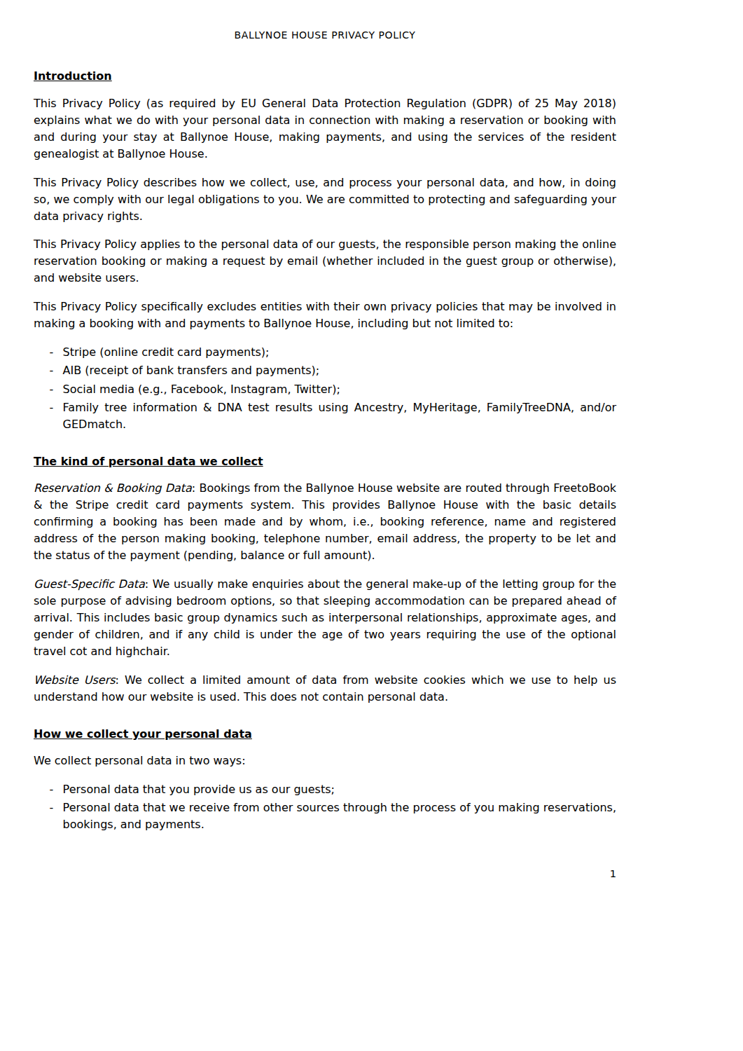BALLYNOE HOUSE PRIVACY POLICY
Introduction
This Privacy Policy (as required by EU General Data Protection Regulation (GDPR) of 25 May 2018) explains what we do with your personal data in connection with making a reservation or booking with and during your stay at Ballynoe House, making payments, and using the services of the resident genealogist at Ballynoe House.
This Privacy Policy describes how we collect, use, and process your personal data, and how, in doing so, we comply with our legal obligations to you. We are committed to protecting and safeguarding your data privacy rights.
This Privacy Policy applies to the personal data of our guests, the responsible person making the online reservation booking or making a request by email (whether included in the guest group or otherwise), and website users.
This Privacy Policy specifically excludes entities with their own privacy policies that may be involved in making a booking with and payments to Ballynoe House, including but not limited to:
Stripe (online credit card payments);
AIB (receipt of bank transfers and payments);
Social media (e.g., Facebook, Instagram, Twitter);
Family tree information & DNA test results using Ancestry, MyHeritage, FamilyTreeDNA, and/or GEDmatch.
The kind of personal data we collect
Reservation & Booking Data: Bookings from the Ballynoe House website are routed through FreetoBook & the Stripe credit card payments system. This provides Ballynoe House with the basic details confirming a booking has been made and by whom, i.e., booking reference, name and registered address of the person making booking, telephone number, email address, the property to be let and the status of the payment (pending, balance or full amount).
Guest-Specific Data: We usually make enquiries about the general make-up of the letting group for the sole purpose of advising bedroom options, so that sleeping accommodation can be prepared ahead of arrival. This includes basic group dynamics such as interpersonal relationships, approximate ages, and gender of children, and if any child is under the age of two years requiring the use of the optional travel cot and highchair.
Website Users: We collect a limited amount of data from website cookies which we use to help us understand how our website is used. This does not contain personal data.
How we collect your personal data
We collect personal data in two ways:
Personal data that you provide us as our guests;
Personal data that we receive from other sources through the process of you making reservations, bookings, and payments.
1